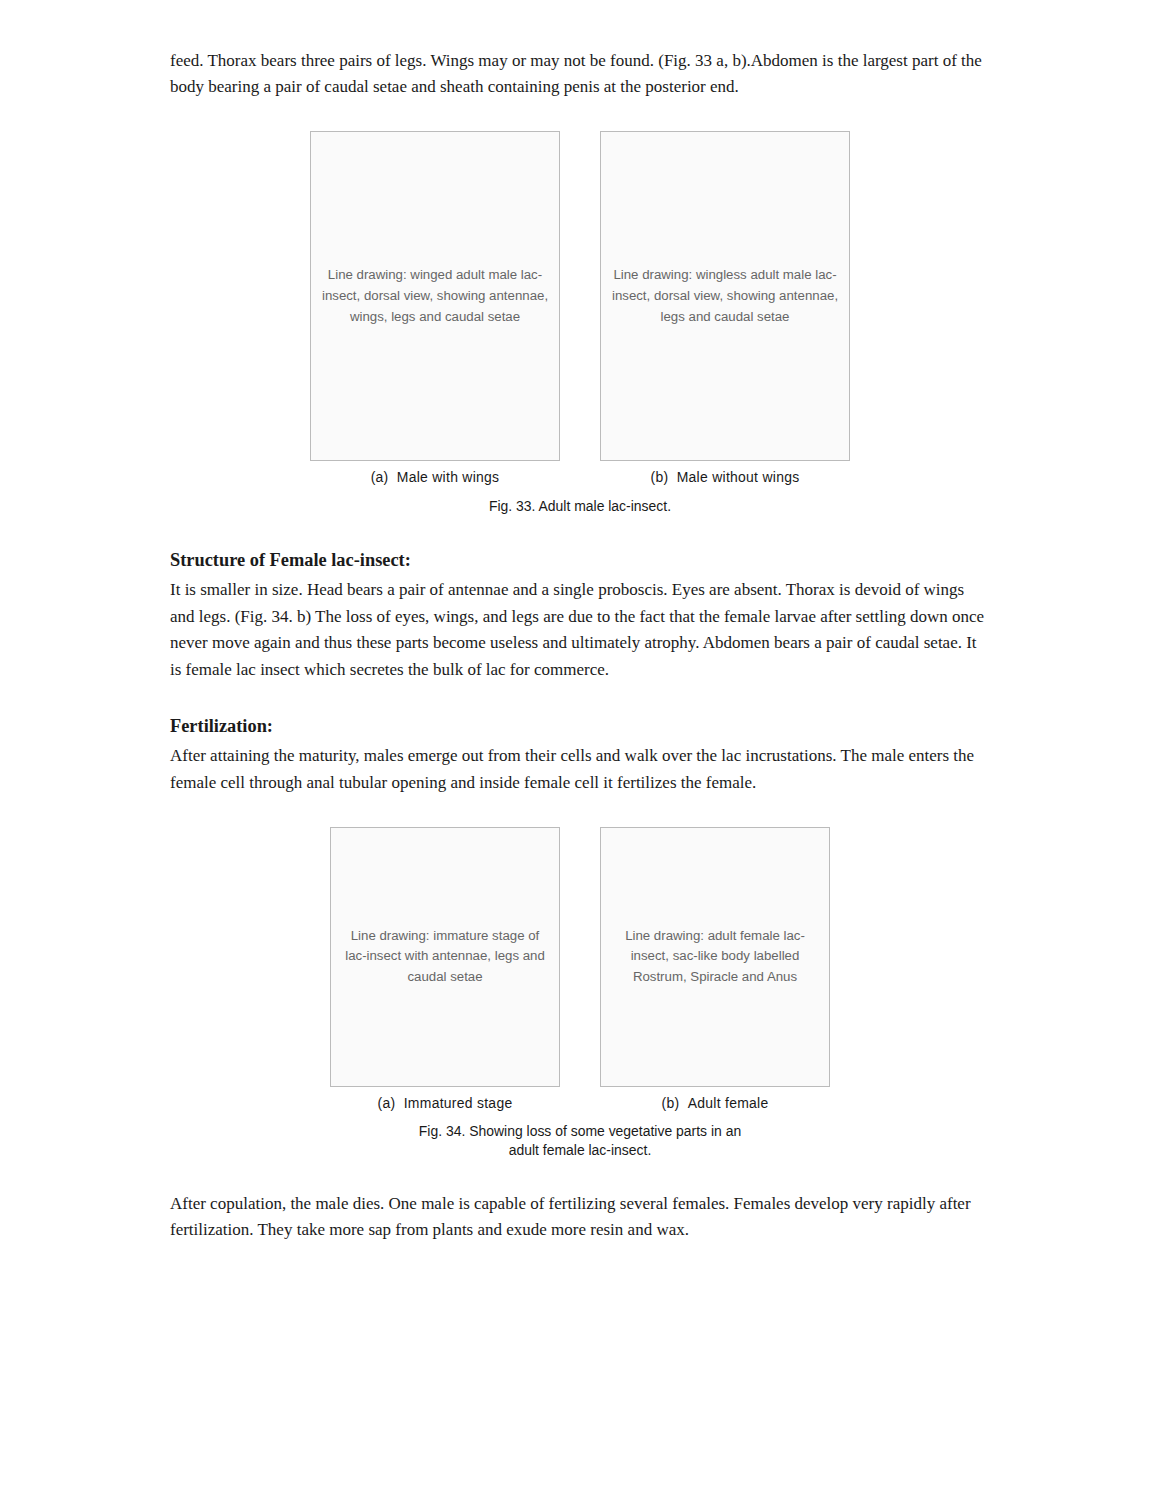feed. Thorax bears three pairs of legs. Wings may or may not be found. (Fig. 33 a, b).Abdomen is the largest part of the body bearing a pair of caudal setae and sheath containing penis at the posterior end.
Line drawing: winged adult male lac-insect, dorsal view, showing antennae, wings, legs and caudal setae
(a) Male with wings
Line drawing: wingless adult male lac-insect, dorsal view, showing antennae, legs and caudal setae
(b) Male without wings
Fig. 33. Adult male lac-insect.
Structure of Female lac-insect:
It is smaller in size. Head bears a pair of antennae and a single proboscis. Eyes are absent. Thorax is devoid of wings and legs. (Fig. 34. b) The loss of eyes, wings, and legs are due to the fact that the female larvae after settling down once never move again and thus these parts become useless and ultimately atrophy. Abdomen bears a pair of caudal setae. It is female lac insect which secretes the bulk of lac for commerce.
Fertilization:
After attaining the maturity, males emerge out from their cells and walk over the lac incrustations. The male enters the female cell through anal tubular opening and inside female cell it fertilizes the female.
Line drawing: immature stage of lac-insect with antennae, legs and caudal setae
(a) Immatured stage
Line drawing: adult female lac-insect, sac-like body labelled Rostrum, Spiracle and Anus
(b) Adult female
Fig. 34. Showing loss of some vegetative parts in an
adult female lac-insect.
After copulation, the male dies. One male is capable of fertilizing several females. Females develop very rapidly after fertilization. They take more sap from plants and exude more resin and wax.